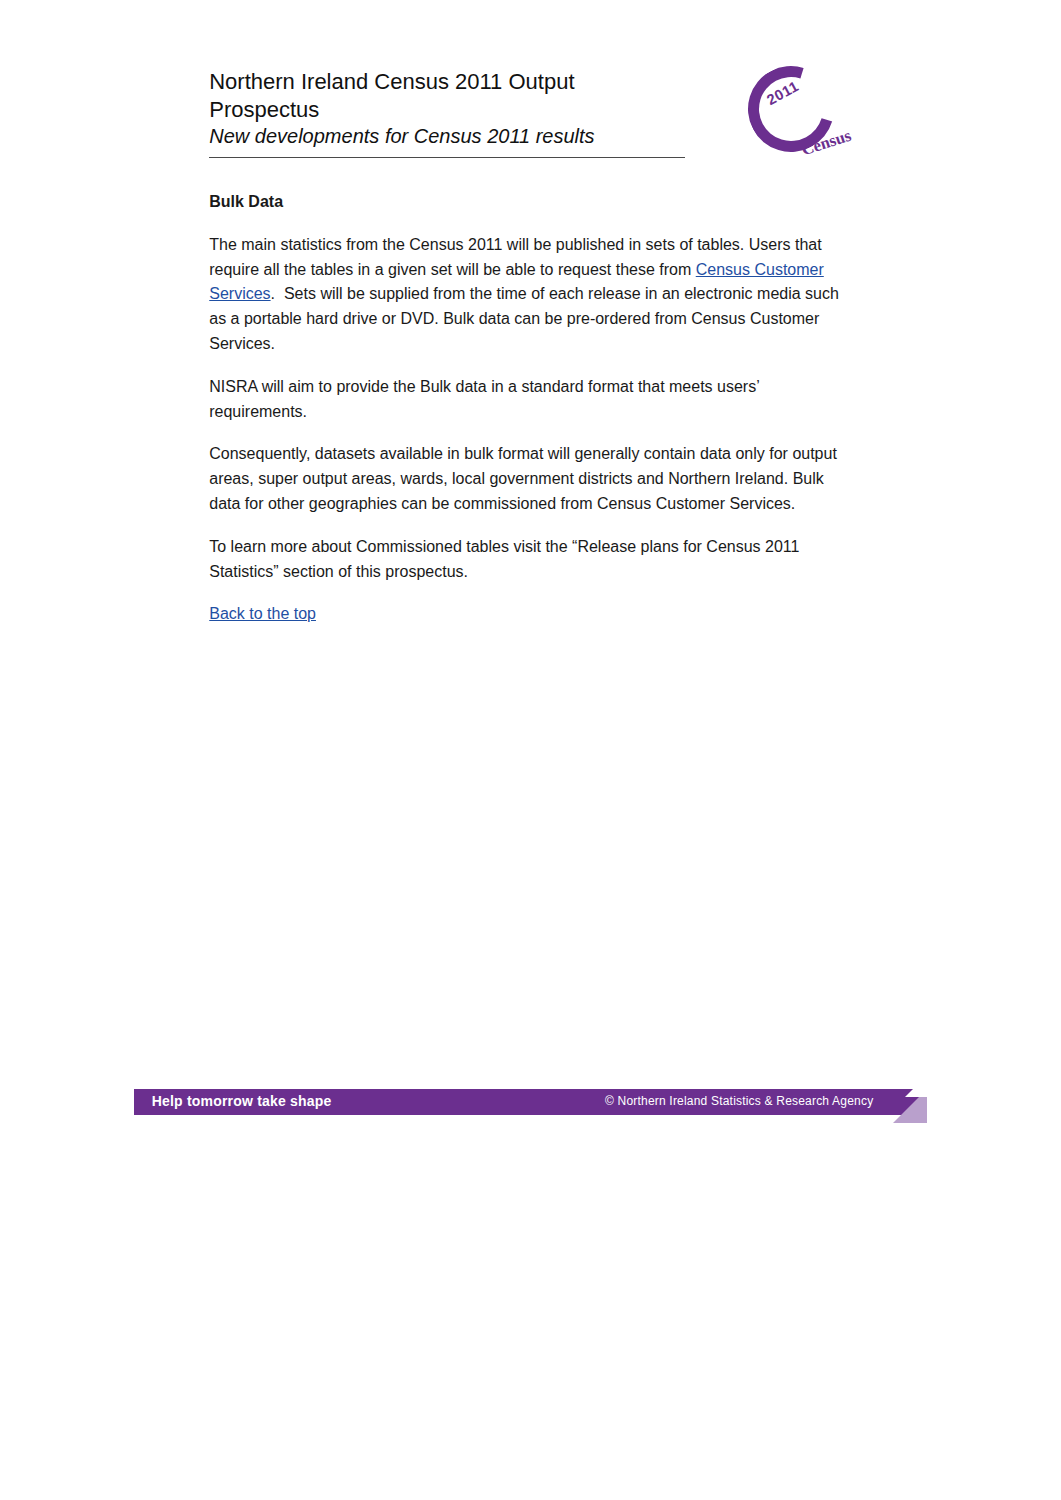Northern Ireland Census 2011 Output Prospectus
New developments for Census 2011 results
2011
Census
Bulk Data
The main statistics from the Census 2011 will be published in sets of tables. Users that require all the tables in a given set will be able to request these from Census Customer Services. Sets will be supplied from the time of each release in an electronic media such as a portable hard drive or DVD. Bulk data can be pre-ordered from Census Customer Services.
NISRA will aim to provide the Bulk data in a standard format that meets users’ requirements.
Consequently, datasets available in bulk format will generally contain data only for output areas, super output areas, wards, local government districts and Northern Ireland. Bulk data for other geographies can be commissioned from Census Customer Services.
To learn more about Commissioned tables visit the “Release plans for Census 2011 Statistics” section of this prospectus.
Back to the top
Help tomorrow take shape © Northern Ireland Statistics & Research Agency